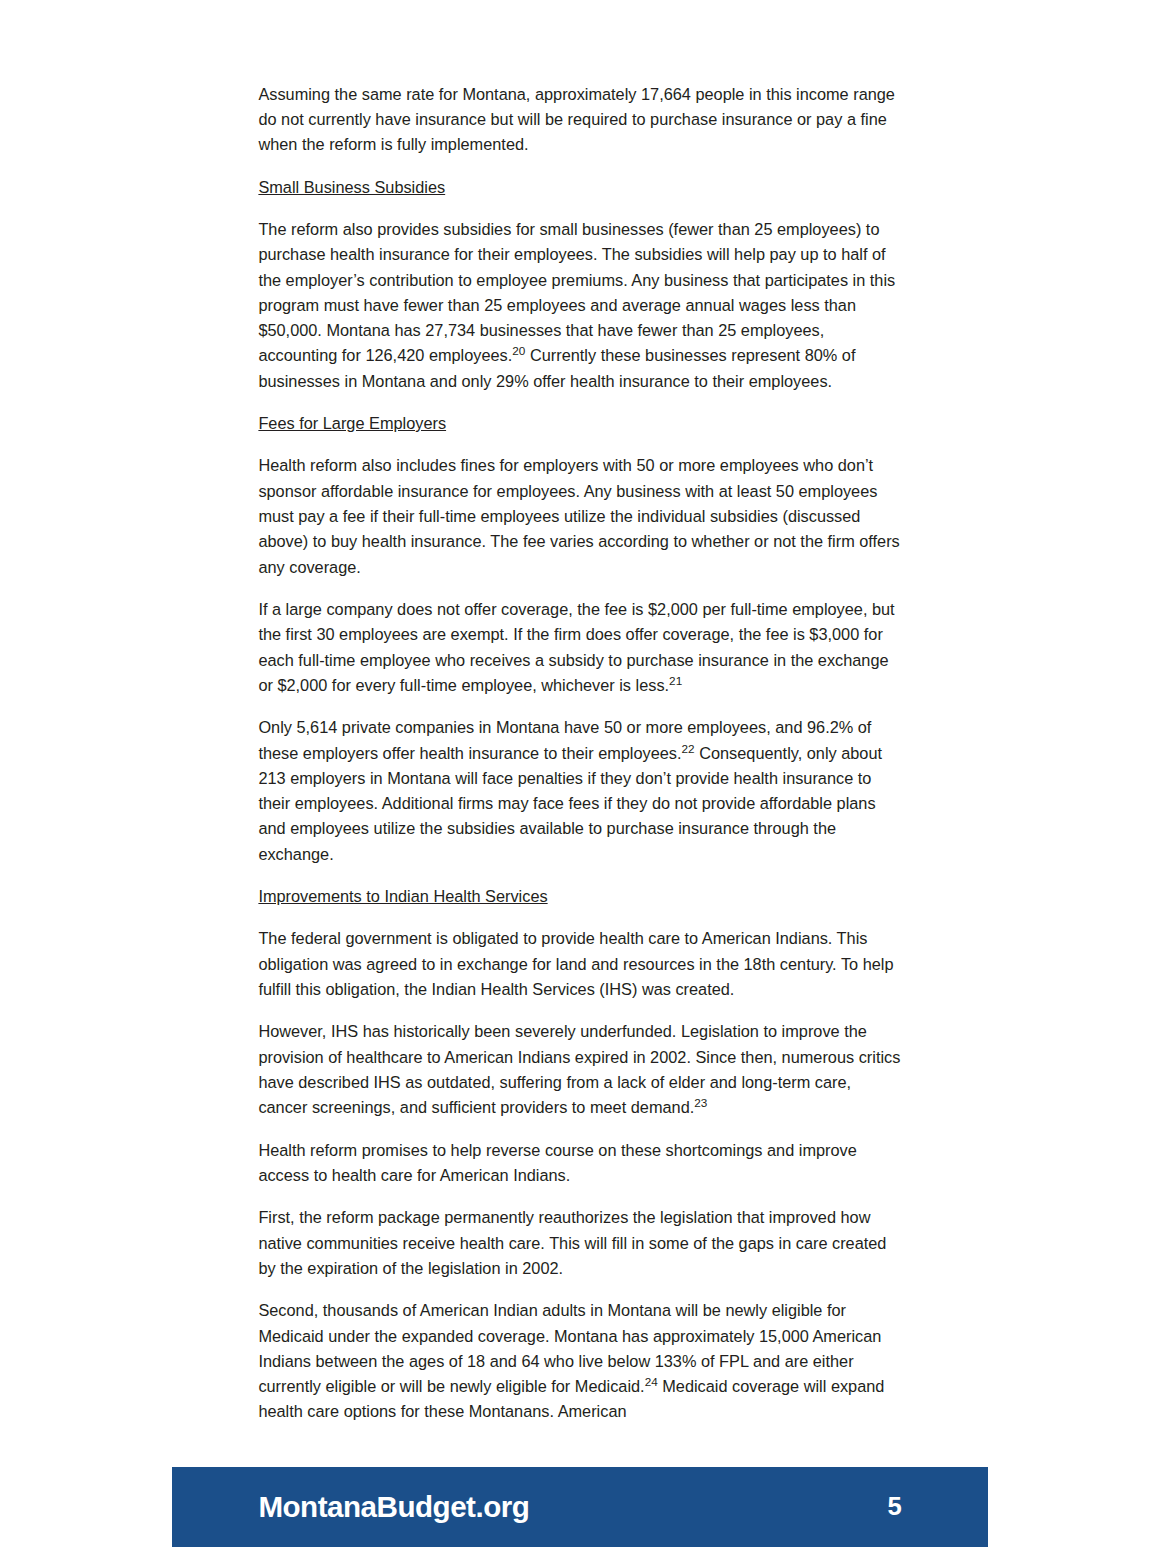Assuming the same rate for Montana, approximately 17,664 people in this income range do not currently have insurance but will be required to purchase insurance or pay a fine when the reform is fully implemented.
Small Business Subsidies
The reform also provides subsidies for small businesses (fewer than 25 employees) to purchase health insurance for their employees. The subsidies will help pay up to half of the employer’s contribution to employee premiums. Any business that participates in this program must have fewer than 25 employees and average annual wages less than $50,000. Montana has 27,734 businesses that have fewer than 25 employees, accounting for 126,420 employees.20 Currently these businesses represent 80% of businesses in Montana and only 29% offer health insurance to their employees.
Fees for Large Employers
Health reform also includes fines for employers with 50 or more employees who don’t sponsor affordable insurance for employees. Any business with at least 50 employees must pay a fee if their full-time employees utilize the individual subsidies (discussed above) to buy health insurance. The fee varies according to whether or not the firm offers any coverage.
If a large company does not offer coverage, the fee is $2,000 per full-time employee, but the first 30 employees are exempt. If the firm does offer coverage, the fee is $3,000 for each full-time employee who receives a subsidy to purchase insurance in the exchange or $2,000 for every full-time employee, whichever is less.21
Only 5,614 private companies in Montana have 50 or more employees, and 96.2% of these employers offer health insurance to their employees.22 Consequently, only about 213 employers in Montana will face penalties if they don’t provide health insurance to their employees. Additional firms may face fees if they do not provide affordable plans and employees utilize the subsidies available to purchase insurance through the exchange.
Improvements to Indian Health Services
The federal government is obligated to provide health care to American Indians. This obligation was agreed to in exchange for land and resources in the 18th century. To help fulfill this obligation, the Indian Health Services (IHS) was created.
However, IHS has historically been severely underfunded. Legislation to improve the provision of healthcare to American Indians expired in 2002. Since then, numerous critics have described IHS as outdated, suffering from a lack of elder and long-term care, cancer screenings, and sufficient providers to meet demand.23
Health reform promises to help reverse course on these shortcomings and improve access to health care for American Indians.
First, the reform package permanently reauthorizes the legislation that improved how native communities receive health care. This will fill in some of the gaps in care created by the expiration of the legislation in 2002.
Second, thousands of American Indian adults in Montana will be newly eligible for Medicaid under the expanded coverage. Montana has approximately 15,000 American Indians between the ages of 18 and 64 who live below 133% of FPL and are either currently eligible or will be newly eligible for Medicaid.24 Medicaid coverage will expand health care options for these Montanans. American
MontanaBudget.org 5